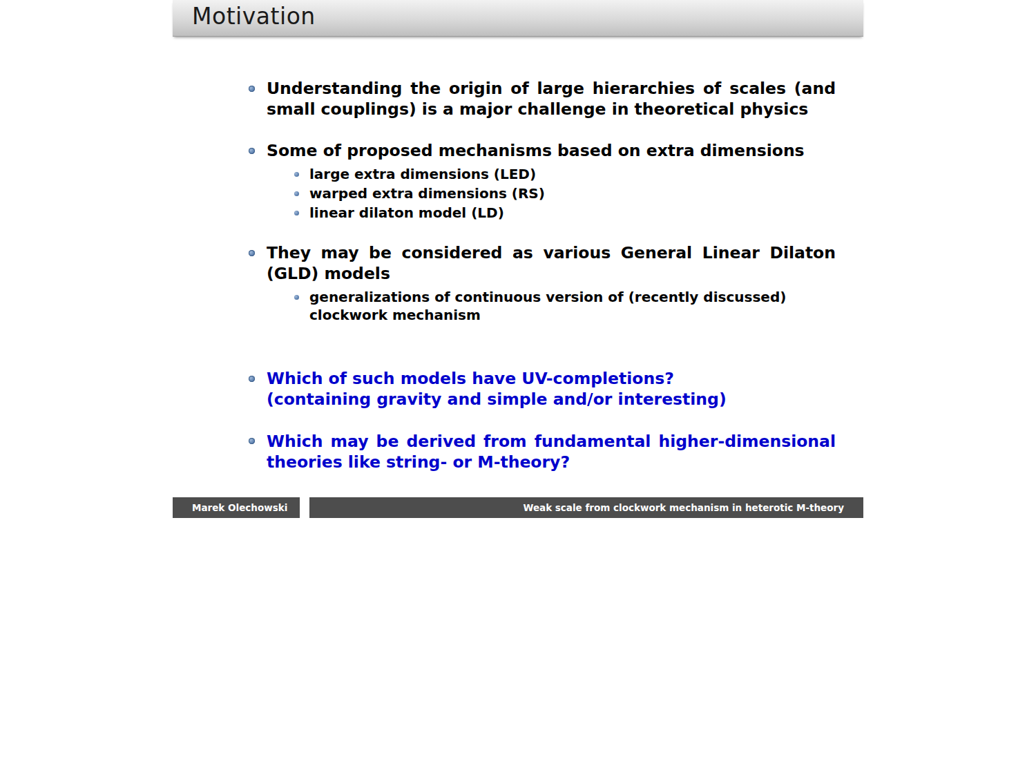Motivation
Understanding the origin of large hierarchies of scales (and small couplings) is a major challenge in theoretical physics
Some of proposed mechanisms based on extra dimensions
large extra dimensions (LED)
warped extra dimensions (RS)
linear dilaton model (LD)
They may be considered as various General Linear Dilaton (GLD) models
generalizations of continuous version of (recently discussed) clockwork mechanism
Which of such models have UV-completions?
(containing gravity and simple and/or interesting)
Which may be derived from fundamental higher-dimensional theories like string- or M-theory?
Marek Olechowski
Weak scale from clockwork mechanism in heterotic M-theory